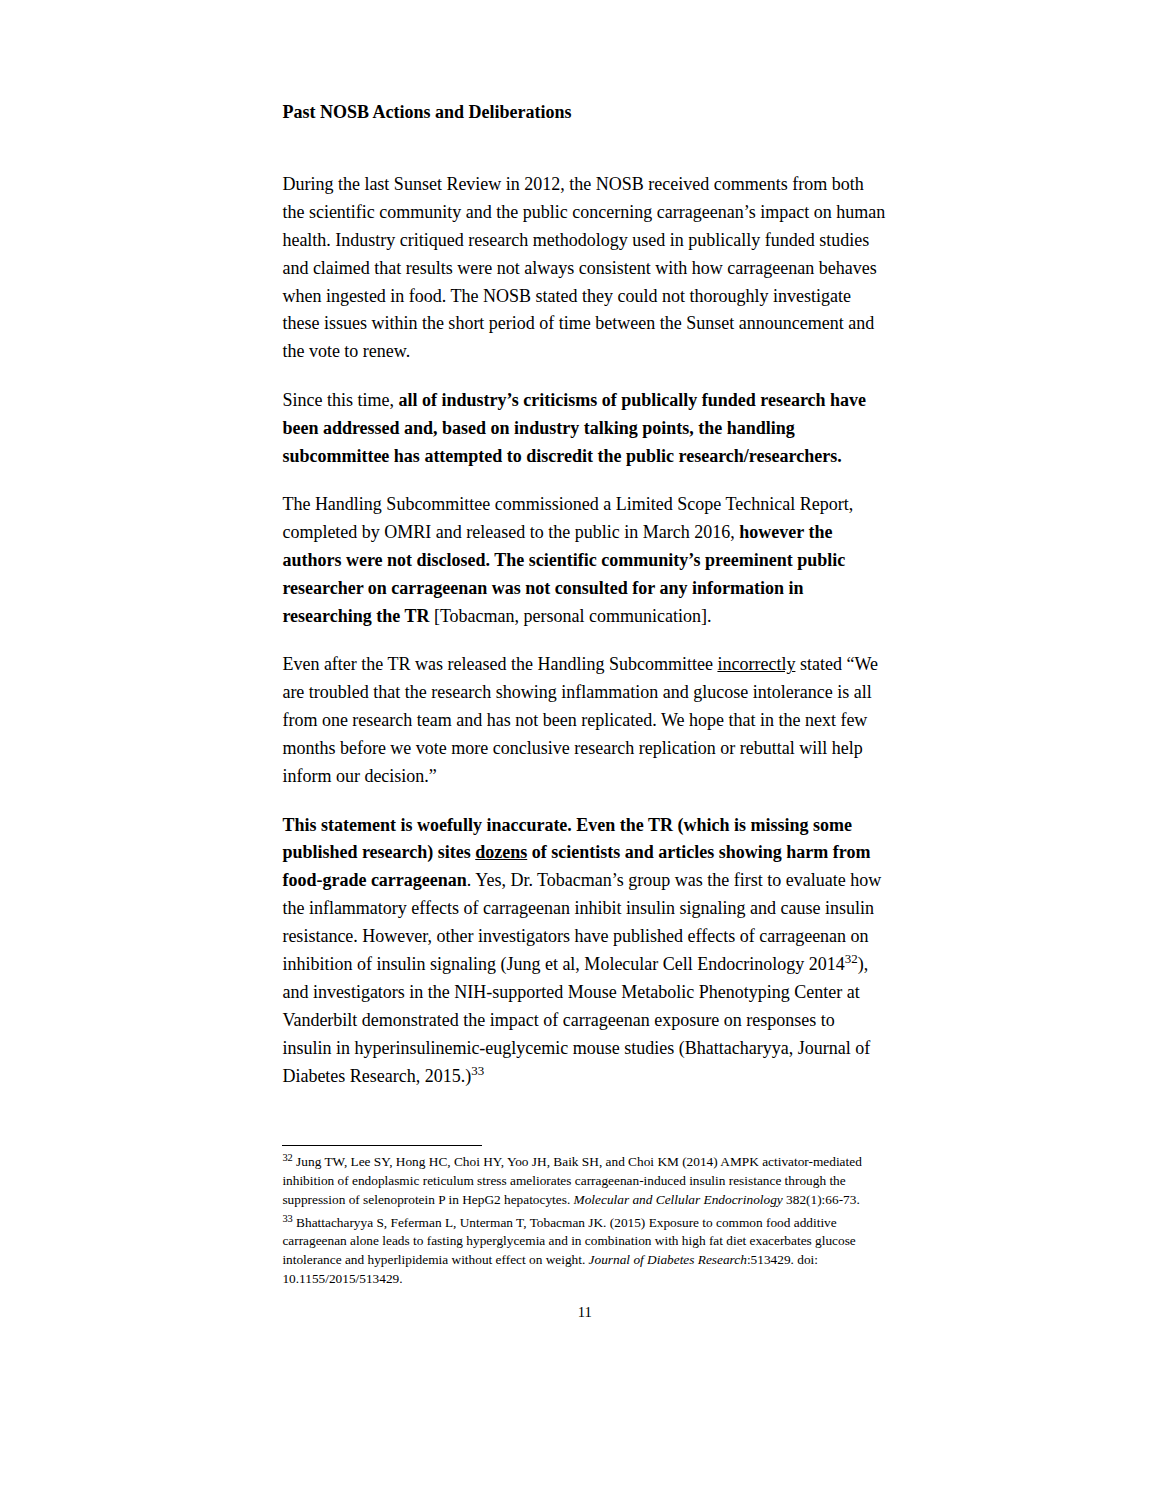Past NOSB Actions and Deliberations
During the last Sunset Review in 2012, the NOSB received comments from both the scientific community and the public concerning carrageenan’s impact on human health. Industry critiqued research methodology used in publically funded studies and claimed that results were not always consistent with how carrageenan behaves when ingested in food. The NOSB stated they could not thoroughly investigate these issues within the short period of time between the Sunset announcement and the vote to renew.
Since this time, all of industry’s criticisms of publically funded research have been addressed and, based on industry talking points, the handling subcommittee has attempted to discredit the public research/researchers.
The Handling Subcommittee commissioned a Limited Scope Technical Report, completed by OMRI and released to the public in March 2016, however the authors were not disclosed. The scientific community’s preeminent public researcher on carrageenan was not consulted for any information in researching the TR [Tobacman, personal communication].
Even after the TR was released the Handling Subcommittee incorrectly stated “We are troubled that the research showing inflammation and glucose intolerance is all from one research team and has not been replicated. We hope that in the next few months before we vote more conclusive research replication or rebuttal will help inform our decision.”
This statement is woefully inaccurate. Even the TR (which is missing some published research) sites dozens of scientists and articles showing harm from food-grade carrageenan. Yes, Dr. Tobacman’s group was the first to evaluate how the inflammatory effects of carrageenan inhibit insulin signaling and cause insulin resistance. However, other investigators have published effects of carrageenan on inhibition of insulin signaling (Jung et al, Molecular Cell Endocrinology 201432), and investigators in the NIH-supported Mouse Metabolic Phenotyping Center at Vanderbilt demonstrated the impact of carrageenan exposure on responses to insulin in hyperinsulinemic-euglycemic mouse studies (Bhattacharyya, Journal of Diabetes Research, 2015.)33
32 Jung TW, Lee SY, Hong HC, Choi HY, Yoo JH, Baik SH, and Choi KM (2014) AMPK activator-mediated inhibition of endoplasmic reticulum stress ameliorates carrageenan-induced insulin resistance through the suppression of selenoprotein P in HepG2 hepatocytes. Molecular and Cellular Endocrinology 382(1):66-73.
33 Bhattacharyya S, Feferman L, Unterman T, Tobacman JK. (2015) Exposure to common food additive carrageenan alone leads to fasting hyperglycemia and in combination with high fat diet exacerbates glucose intolerance and hyperlipidemia without effect on weight. Journal of Diabetes Research:513429. doi: 10.1155/2015/513429.
11